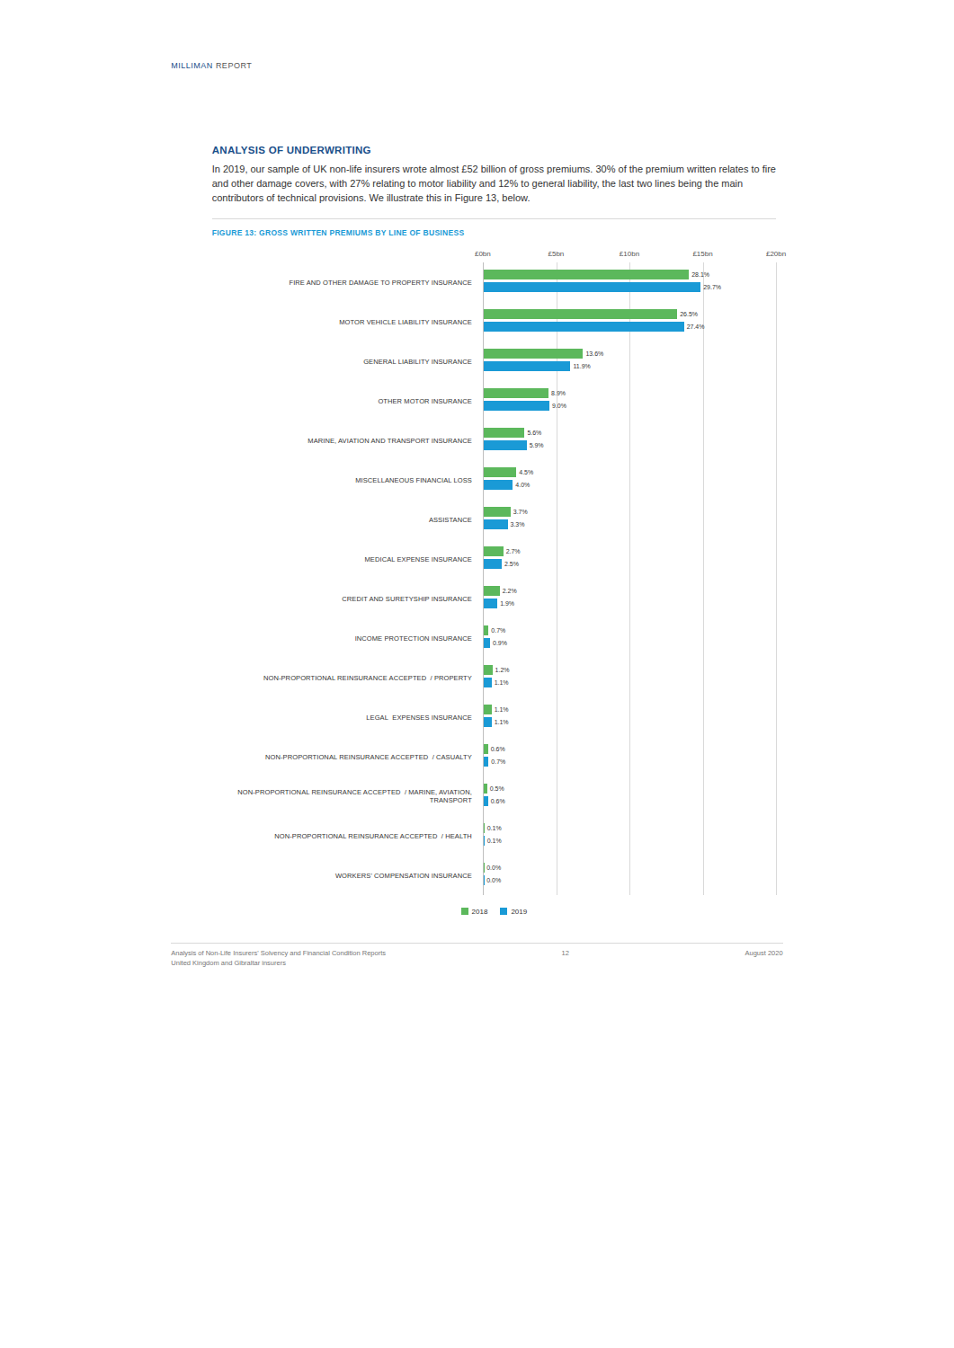MILLIMAN REPORT
ANALYSIS OF UNDERWRITING
In 2019, our sample of UK non-life insurers wrote almost £52 billion of gross premiums. 30% of the premium written relates to fire and other damage covers, with 27% relating to motor liability and 12% to general liability, the last two lines being the main contributors of technical provisions. We illustrate this in Figure 13, below.
FIGURE 13: GROSS WRITTEN PREMIUMS BY LINE OF BUSINESS
£0bn £5bn £10bn £15bn £20bn
FIRE AND OTHER DAMAGE TO PROPERTY INSURANCE
MOTOR VEHICLE LIABILITY INSURANCE
GENERAL LIABILITY INSURANCE
OTHER MOTOR INSURANCE
MARINE, AVIATION AND TRANSPORT INSURANCE
MISCELLANEOUS FINANCIAL LOSS
ASSISTANCE
MEDICAL EXPENSE INSURANCE
CREDIT AND SURETYSHIP INSURANCE
INCOME PROTECTION INSURANCE
NON-PROPORTIONAL REINSURANCE ACCEPTED / PROPERTY
LEGAL EXPENSES INSURANCE
NON-PROPORTIONAL REINSURANCE ACCEPTED / CASUALTY
NON-PROPORTIONAL REINSURANCE ACCEPTED / MARINE, AVIATION, TRANSPORT
NON-PROPORTIONAL REINSURANCE ACCEPTED / HEALTH
WORKERS' COMPENSATION INSURANCE
28.1%
29.7%
26.5%
27.4%
13.6%
11.9%
8.9%
9.0%
5.6%
5.9%
4.5%
4.0%
3.7%
3.3%
2.7%
2.5%
2.2%
1.9%
0.7%
0.9%
1.2%
1.1%
1.1%
1.1%
0.6%
0.7%
0.5%
0.6%
0.1%
0.1%
0.0%
0.0%
2018
2019
Analysis of Non-Life Insurers' Solvency and Financial Condition Reports
United Kingdom and Gibraltar insurers
12
August 2020